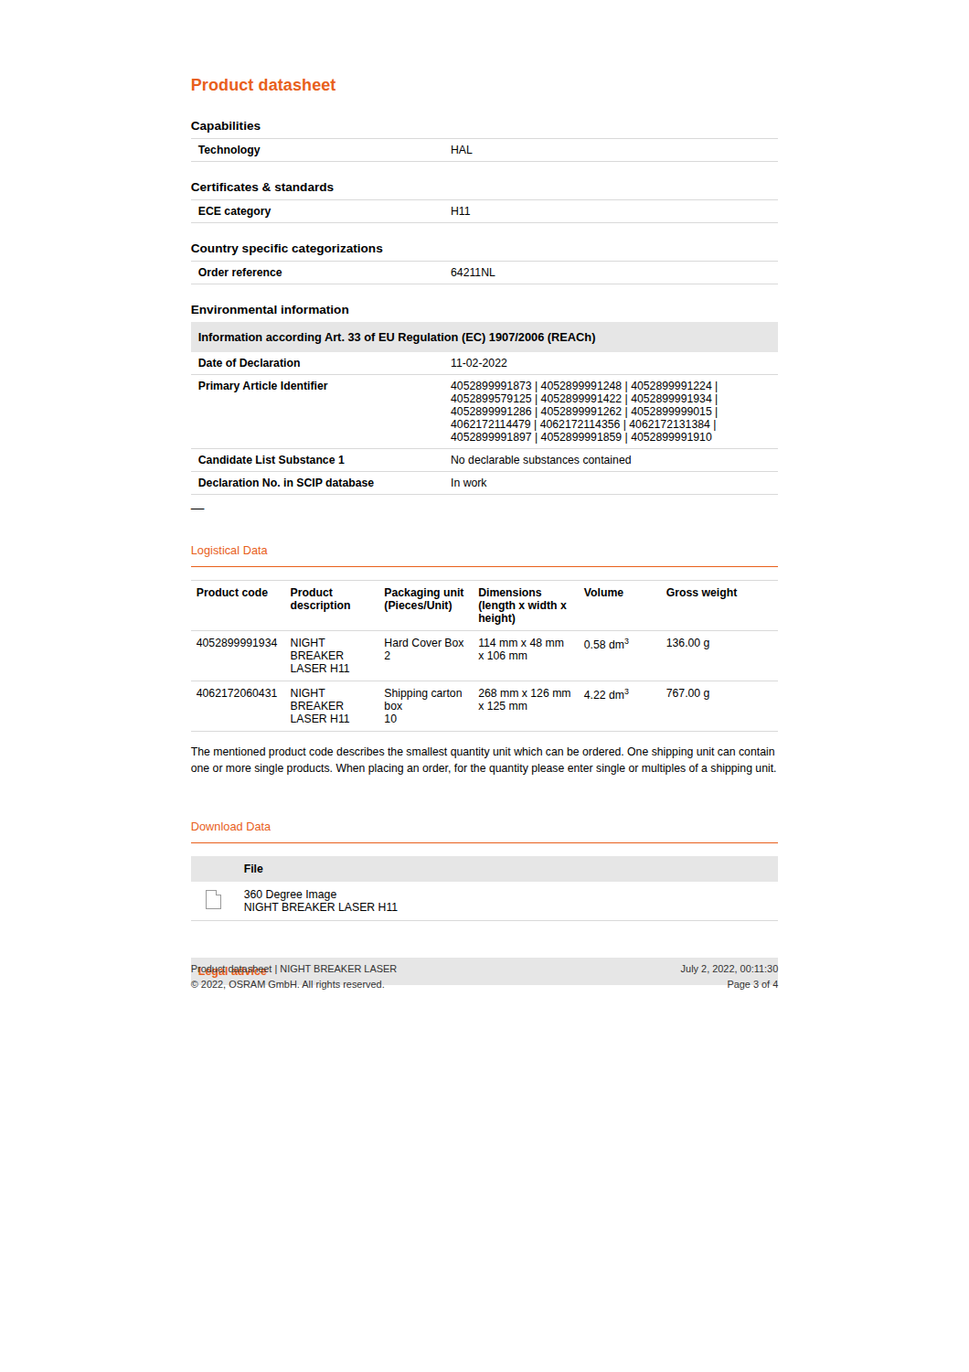Product datasheet
Capabilities
| Technology | HAL |
Certificates & standards
| ECE category | H11 |
Country specific categorizations
| Order reference | 64211NL |
Environmental information
| Information according Art. 33 of EU Regulation (EC) 1907/2006 (REACh) |
| --- |
| Date of Declaration | 11-02-2022 |
| Primary Article Identifier | 4052899991873 / 4052899991248 / 4052899991224 / 4052899579125 / 4052899991422 / 4052899991934 / 4052899991286 / 4052899991262 / 4052899999015 / 4062172114479 / 4062172114356 / 4062172131384 / 4052899991897 / 4052899991859 / 4052899991910 |
| Candidate List Substance 1 | No declarable substances contained |
| Declaration No. in SCIP database | In work |
—
Logistical Data
| Product code | Product description | Packaging unit (Pieces/Unit) | Dimensions (length x width x height) | Volume | Gross weight |
| --- | --- | --- | --- | --- | --- |
| 4052899991934 | NIGHT BREAKER LASER H11 | Hard Cover Box 2 | 114 mm x 48 mm x 106 mm | 0.58 dm 3 | 136.00 g |
| 4062172060431 | NIGHT BREAKER LASER H11 | Shipping carton box 10 | 268 mm x 126 mm x 125 mm | 4.22 dm 3 | 767.00 g |
The mentioned product code describes the smallest quantity unit which can be ordered. One shipping unit can contain one or more single products. When placing an order, for the quantity please enter single or multiples of a shipping unit.
Download Data
| | File |
| --- | --- |
| | 360 Degree Image NIGHT BREAKER LASER H11 |
Legal advice
Product datasheet | NIGHT BREAKER LASER
July 2, 2022, 00:11:30
© 2022, OSRAM GmbH. All rights reserved.
Page 3 of 4